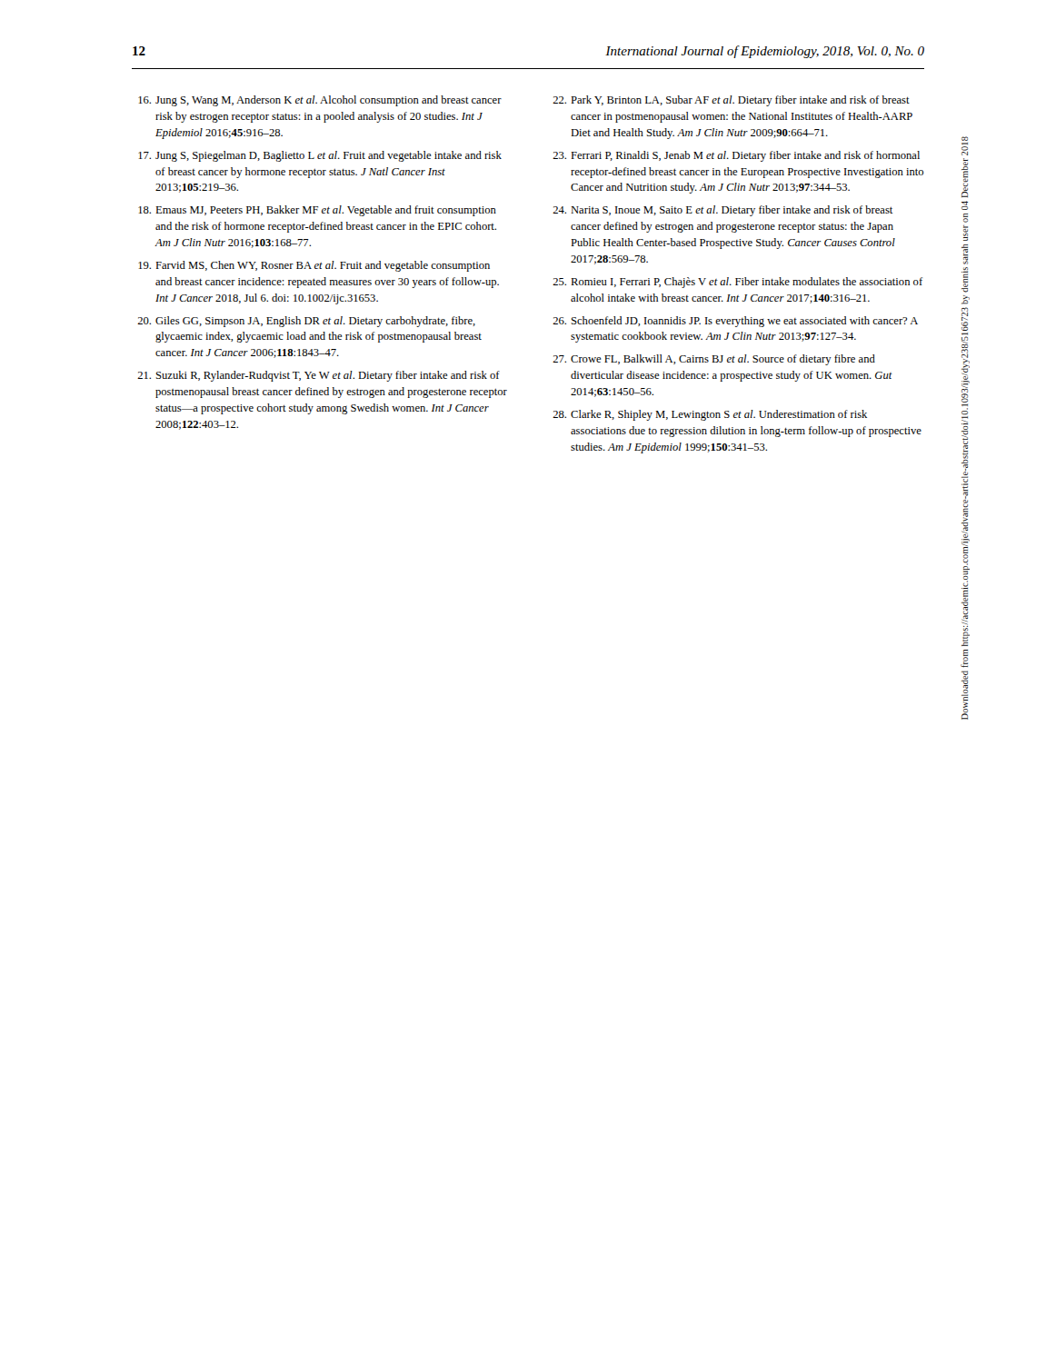12 International Journal of Epidemiology, 2018, Vol. 0, No. 0
Jung S, Wang M, Anderson K et al. Alcohol consumption and breast cancer risk by estrogen receptor status: in a pooled analysis of 20 studies. Int J Epidemiol 2016;45:916–28.
Jung S, Spiegelman D, Baglietto L et al. Fruit and vegetable intake and risk of breast cancer by hormone receptor status. J Natl Cancer Inst 2013;105:219–36.
Emaus MJ, Peeters PH, Bakker MF et al. Vegetable and fruit consumption and the risk of hormone receptor-defined breast cancer in the EPIC cohort. Am J Clin Nutr 2016;103:168–77.
Farvid MS, Chen WY, Rosner BA et al. Fruit and vegetable consumption and breast cancer incidence: repeated measures over 30 years of follow-up. Int J Cancer 2018, Jul 6. doi: 10.1002/ijc.31653.
Giles GG, Simpson JA, English DR et al. Dietary carbohydrate, fibre, glycaemic index, glycaemic load and the risk of postmenopausal breast cancer. Int J Cancer 2006;118:1843–47.
Suzuki R, Rylander-Rudqvist T, Ye W et al. Dietary fiber intake and risk of postmenopausal breast cancer defined by estrogen and progesterone receptor status—a prospective cohort study among Swedish women. Int J Cancer 2008;122:403–12.
Park Y, Brinton LA, Subar AF et al. Dietary fiber intake and risk of breast cancer in postmenopausal women: the National Institutes of Health-AARP Diet and Health Study. Am J Clin Nutr 2009;90:664–71.
Ferrari P, Rinaldi S, Jenab M et al. Dietary fiber intake and risk of hormonal receptor-defined breast cancer in the European Prospective Investigation into Cancer and Nutrition study. Am J Clin Nutr 2013;97:344–53.
Narita S, Inoue M, Saito E et al. Dietary fiber intake and risk of breast cancer defined by estrogen and progesterone receptor status: the Japan Public Health Center-based Prospective Study. Cancer Causes Control 2017;28:569–78.
Romieu I, Ferrari P, Chajès V et al. Fiber intake modulates the association of alcohol intake with breast cancer. Int J Cancer 2017;140:316–21.
Schoenfeld JD, Ioannidis JP. Is everything we eat associated with cancer? A systematic cookbook review. Am J Clin Nutr 2013;97:127–34.
Crowe FL, Balkwill A, Cairns BJ et al. Source of dietary fibre and diverticular disease incidence: a prospective study of UK women. Gut 2014;63:1450–56.
Clarke R, Shipley M, Lewington S et al. Underestimation of risk associations due to regression dilution in long-term follow-up of prospective studies. Am J Epidemiol 1999;150:341–53.
Downloaded from https://academic.oup.com/ije/advance-article-abstract/doi/10.1093/ije/dyy238/5166723 by dennis sarah user on 04 December 2018